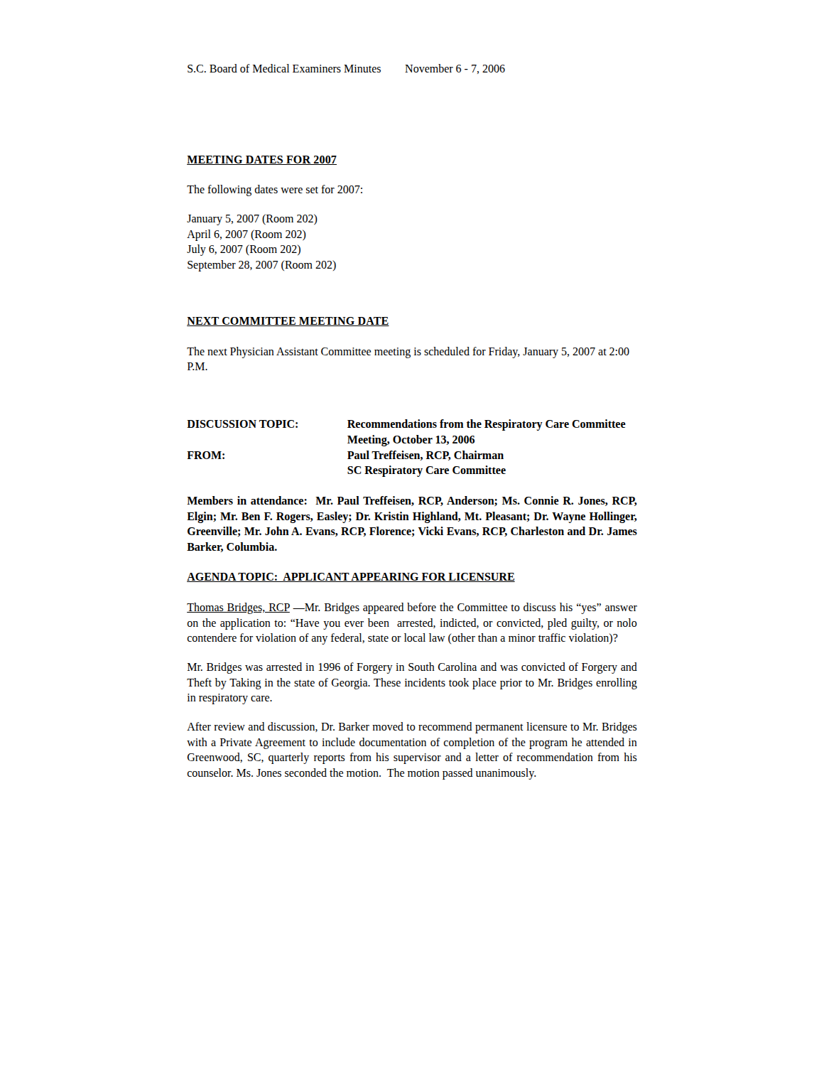S.C. Board of Medical Examiners Minutes November 6 - 7, 2006
MEETING DATES FOR 2007
The following dates were set for 2007:
January 5, 2007 (Room 202)
April 6, 2007 (Room 202)
July 6, 2007 (Room 202)
September 28, 2007 (Room 202)
NEXT COMMITTEE MEETING DATE
The next Physician Assistant Committee meeting is scheduled for Friday, January 5, 2007 at 2:00 P.M.
| DISCUSSION TOPIC: | Recommendations from the Respiratory Care Committee Meeting, October 13, 2006 |
| FROM: | Paul Treffeisen, RCP, Chairman SC Respiratory Care Committee |
Members in attendance: Mr. Paul Treffeisen, RCP, Anderson; Ms. Connie R. Jones, RCP, Elgin; Mr. Ben F. Rogers, Easley; Dr. Kristin Highland, Mt. Pleasant; Dr. Wayne Hollinger, Greenville; Mr. John A. Evans, RCP, Florence; Vicki Evans, RCP, Charleston and Dr. James Barker, Columbia.
AGENDA TOPIC: APPLICANT APPEARING FOR LICENSURE
Thomas Bridges, RCP —Mr. Bridges appeared before the Committee to discuss his “yes” answer on the application to: “Have you ever been arrested, indicted, or convicted, pled guilty, or nolo contendere for violation of any federal, state or local law (other than a minor traffic violation)?
Mr. Bridges was arrested in 1996 of Forgery in South Carolina and was convicted of Forgery and Theft by Taking in the state of Georgia. These incidents took place prior to Mr. Bridges enrolling in respiratory care.
After review and discussion, Dr. Barker moved to recommend permanent licensure to Mr. Bridges with a Private Agreement to include documentation of completion of the program he attended in Greenwood, SC, quarterly reports from his supervisor and a letter of recommendation from his counselor. Ms. Jones seconded the motion. The motion passed unanimously.